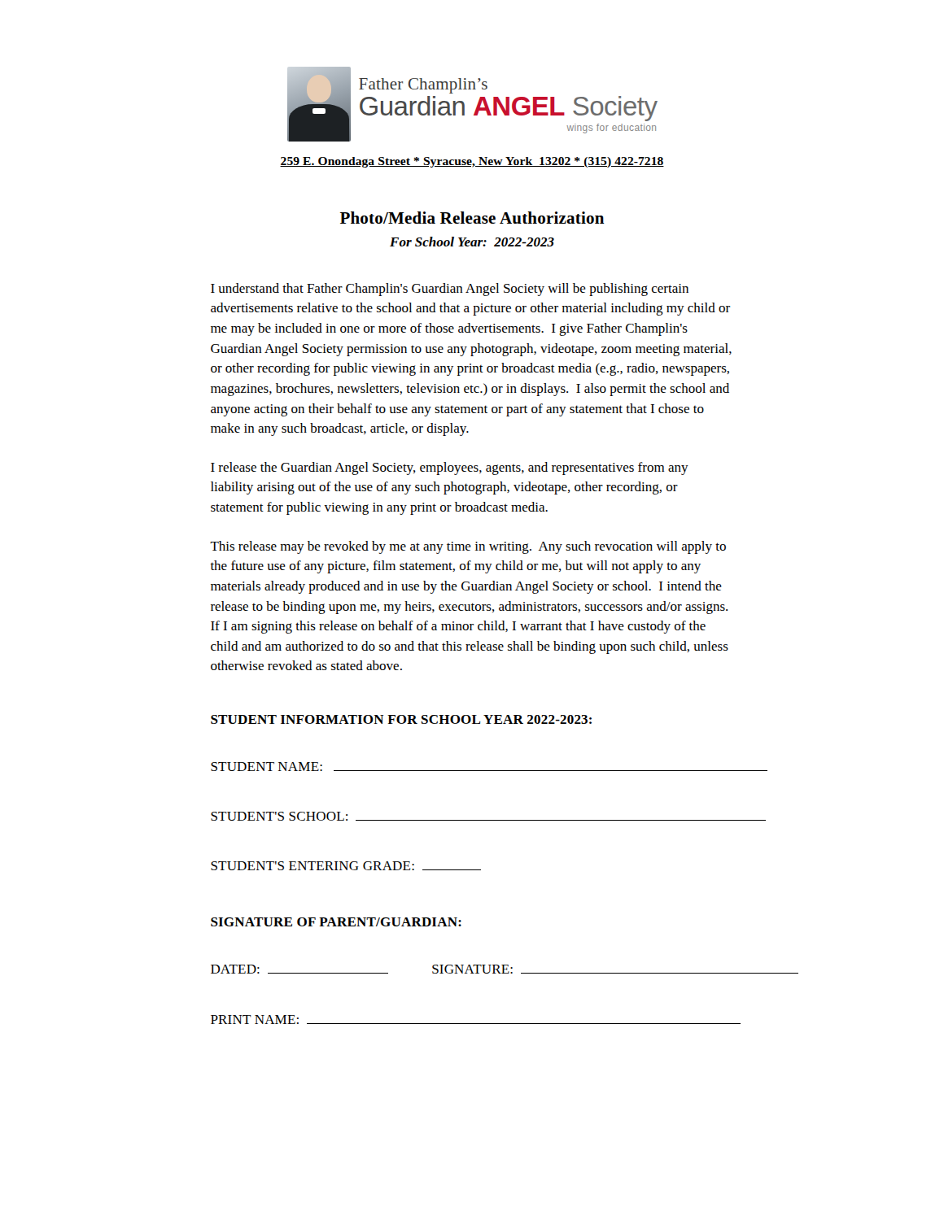Father Champlin’s
Guardian ANGEL Society
wings for education
259 E. Onondaga Street * Syracuse, New York 13202 * (315) 422-7218
Photo/Media Release Authorization
For School Year: 2022-2023
I understand that Father Champlin's Guardian Angel Society will be publishing certain advertisements relative to the school and that a picture or other material including my child or me may be included in one or more of those advertisements. I give Father Champlin's Guardian Angel Society permission to use any photograph, videotape, zoom meeting material, or other recording for public viewing in any print or broadcast media (e.g., radio, newspapers, magazines, brochures, newsletters, television etc.) or in displays. I also permit the school and anyone acting on their behalf to use any statement or part of any statement that I chose to make in any such broadcast, article, or display.
I release the Guardian Angel Society, employees, agents, and representatives from any liability arising out of the use of any such photograph, videotape, other recording, or statement for public viewing in any print or broadcast media.
This release may be revoked by me at any time in writing. Any such revocation will apply to the future use of any picture, film statement, of my child or me, but will not apply to any materials already produced and in use by the Guardian Angel Society or school. I intend the release to be binding upon me, my heirs, executors, administrators, successors and/or assigns. If I am signing this release on behalf of a minor child, I warrant that I have custody of the child and am authorized to do so and that this release shall be binding upon such child, unless otherwise revoked as stated above.
STUDENT INFORMATION FOR SCHOOL YEAR 2022-2023:
STUDENT NAME:
STUDENT'S SCHOOL:
STUDENT'S ENTERING GRADE:
SIGNATURE OF PARENT/GUARDIAN:
DATED: SIGNATURE:
PRINT NAME: